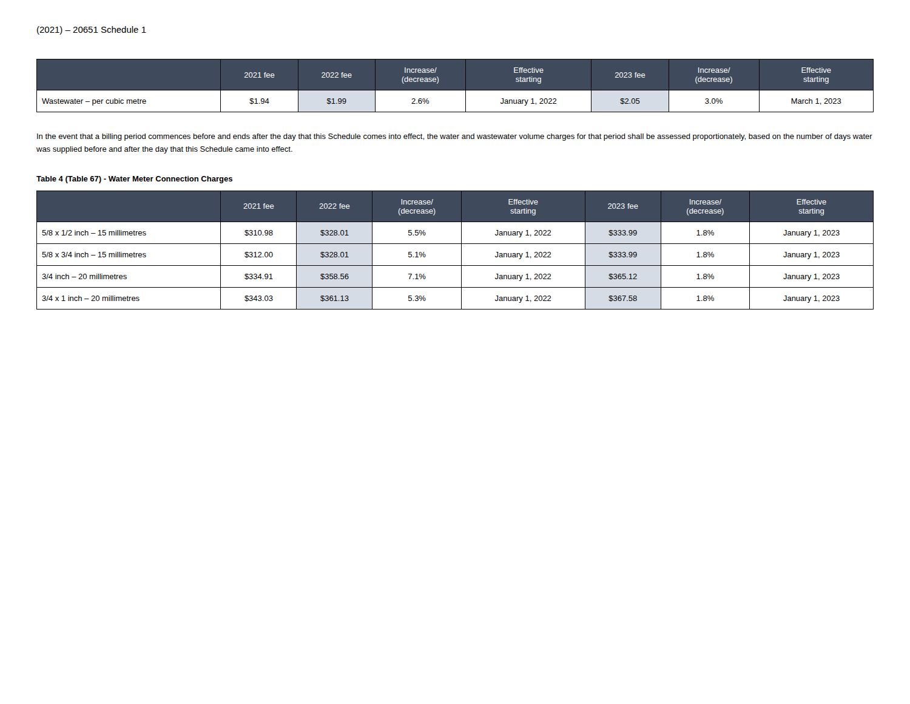(2021) – 20651 Schedule 1
| | 2021 fee | 2022 fee | Increase/ (decrease) | Effective starting | 2023 fee | Increase/ (decrease) | Effective starting |
| --- | --- | --- | --- | --- | --- | --- | --- |
| Wastewater – per cubic metre | $1.94 | $1.99 | 2.6% | January 1, 2022 | $2.05 | 3.0% | March 1, 2023 |
In the event that a billing period commences before and ends after the day that this Schedule comes into effect, the water and wastewater volume charges for that period shall be assessed proportionately, based on the number of days water was supplied before and after the day that this Schedule came into effect.
Table 4 (Table 67) - Water Meter Connection Charges
| | 2021 fee | 2022 fee | Increase/ (decrease) | Effective starting | 2023 fee | Increase/ (decrease) | Effective starting |
| --- | --- | --- | --- | --- | --- | --- | --- |
| 5/8 x 1/2 inch – 15 millimetres | $310.98 | $328.01 | 5.5% | January 1, 2022 | $333.99 | 1.8% | January 1, 2023 |
| 5/8 x 3/4 inch – 15 millimetres | $312.00 | $328.01 | 5.1% | January 1, 2022 | $333.99 | 1.8% | January 1, 2023 |
| 3/4 inch – 20 millimetres | $334.91 | $358.56 | 7.1% | January 1, 2022 | $365.12 | 1.8% | January 1, 2023 |
| 3/4 x 1 inch – 20 millimetres | $343.03 | $361.13 | 5.3% | January 1, 2022 | $367.58 | 1.8% | January 1, 2023 |